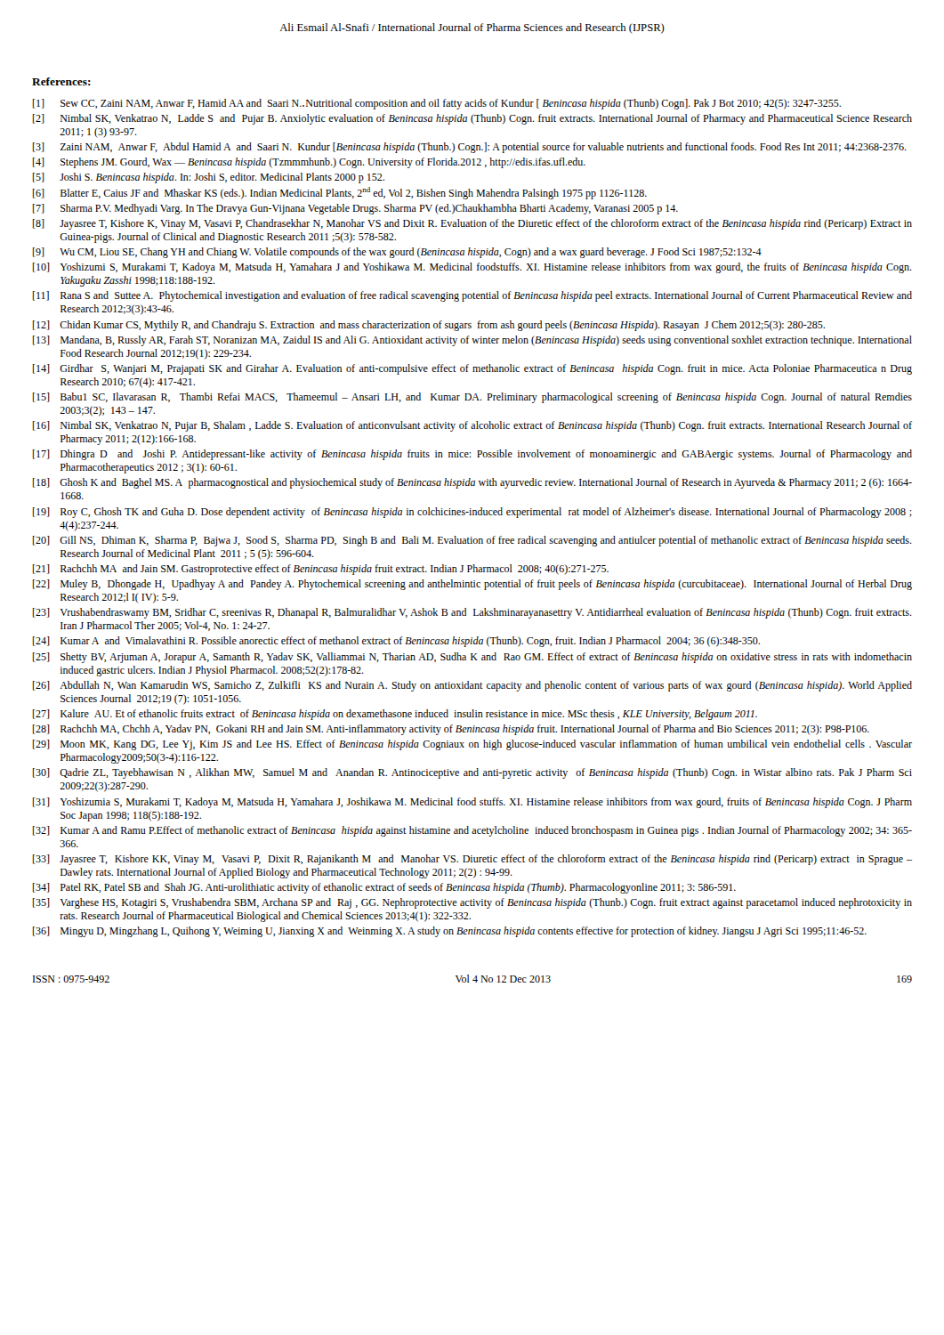Ali Esmail Al-Snafi / International Journal of Pharma Sciences and Research (IJPSR)
References:
[1] Sew CC, Zaini NAM, Anwar F, Hamid AA and Saari N.․Nutritional composition and oil fatty acids of Kundur [ Benincasa hispida (Thunb) Cogn]. Pak J Bot 2010; 42(5): 3247-3255.
[2] Nimbal SK, Venkatrao N, Ladde S and Pujar B. Anxiolytic evaluation of Benincasa hispida (Thunb) Cogn. fruit extracts. International Journal of Pharmacy and Pharmaceutical Science Research 2011; 1 (3) 93-97.
[3] Zaini NAM, Anwar F, Abdul Hamid A and Saari N. Kundur [Benincasa hispida (Thunb.) Cogn.]: A potential source for valuable nutrients and functional foods. Food Res Int 2011; 44:2368-2376.
[4] Stephens JM. Gourd, Wax — Benincasa hispida (Tzmmmhunb.) Cogn. University of Florida.2012 , http://edis.ifas.ufl.edu.
[5] Joshi S. Benincasa hispida. In: Joshi S, editor. Medicinal Plants 2000 p 152.
[6] Blatter E, Caius JF and Mhaskar KS (eds.). Indian Medicinal Plants, 2nd ed, Vol 2, Bishen Singh Mahendra Palsingh 1975 pp 1126-1128.
[7] Sharma P.V. Medhyadi Varg. In The Dravya Gun-Vijnana Vegetable Drugs. Sharma PV (ed.)Chaukhambha Bharti Academy, Varanasi 2005 p 14.
[8] Jayasree T, Kishore K, Vinay M, Vasavi P, Chandrasekhar N, Manohar VS and Dixit R. Evaluation of the Diuretic effect of the chloroform extract of the Benincasa hispida rind (Pericarp) Extract in Guinea-pigs. Journal of Clinical and Diagnostic Research 2011 ;5(3): 578-582.
[9] Wu CM, Liou SE, Chang YH and Chiang W. Volatile compounds of the wax gourd (Benincasa hispida, Cogn) and a wax guard beverage. J Food Sci 1987;52:132-4
[10] Yoshizumi S, Murakami T, Kadoya M, Matsuda H, Yamahara J and Yoshikawa M. Medicinal foodstuffs. XI. Histamine release inhibitors from wax gourd, the fruits of Benincasa hispida Cogn. Yakugaku Zasshi 1998;118:188-192.
[11] Rana S and Suttee A. Phytochemical investigation and evaluation of free radical scavenging potential of Benincasa hispida peel extracts. International Journal of Current Pharmaceutical Review and Research 2012;3(3):43-46.
[12] Chidan Kumar CS, Mythily R, and Chandraju S. Extraction and mass characterization of sugars from ash gourd peels (Benincasa Hispida). Rasayan J Chem 2012;5(3): 280-285.
[13] Mandana, B, Russly AR, Farah ST, Noranizan MA, Zaidul IS and Ali G. Antioxidant activity of winter melon (Benincasa Hispida) seeds using conventional soxhlet extraction technique. International Food Research Journal 2012;19(1): 229-234.
[14] Girdhar S, Wanjari M, Prajapati SK and Girahar A. Evaluation of anti-compulsive effect of methanolic extract of Benincasa hispida Cogn. fruit in mice. Acta Poloniae Pharmaceutica n Drug Research 2010; 67(4): 417-421.
[15] Babu1 SC, Ilavarasan R, Thambi Refai MACS, Thameemul – Ansari LH, and Kumar DA. Preliminary pharmacological screening of Benincasa hispida Cogn. Journal of natural Remdies 2003;3(2); 143 – 147.
[16] Nimbal SK, Venkatrao N, Pujar B, Shalam , Ladde S. Evaluation of anticonvulsant activity of alcoholic extract of Benincasa hispida (Thunb) Cogn. fruit extracts. International Research Journal of Pharmacy 2011; 2(12):166-168.
[17] Dhingra D and Joshi P. Antidepressant-like activity of Benincasa hispida fruits in mice: Possible involvement of monoaminergic and GABAergic systems. Journal of Pharmacology and Pharmacotherapeutics 2012 ; 3(1): 60-61.
[18] Ghosh K and Baghel MS. A pharmacognostical and physiochemical study of Benincasa hispida with ayurvedic review. International Journal of Research in Ayurveda & Pharmacy 2011; 2 (6): 1664-1668.
[19] Roy C, Ghosh TK and Guha D. Dose dependent activity of Benincasa hispida in colchicines-induced experimental rat model of Alzheimer's disease. International Journal of Pharmacology 2008 ; 4(4):237-244.
[20] Gill NS, Dhiman K, Sharma P, Bajwa J, Sood S, Sharma PD, Singh B and Bali M. Evaluation of free radical scavenging and antiulcer potential of methanolic extract of Benincasa hispida seeds. Research Journal of Medicinal Plant 2011 ; 5 (5): 596-604.
[21] Rachchh MA and Jain SM. Gastroprotective effect of Benincasa hispida fruit extract. Indian J Pharmacol 2008; 40(6):271-275.
[22] Muley B, Dhongade H, Upadhyay A and Pandey A. Phytochemical screening and anthelmintic potential of fruit peels of Benincasa hispida (curcubitaceae). International Journal of Herbal Drug Research 2012;l I( IV): 5-9.
[23] Vrushabendraswamy BM, Sridhar C, sreenivas R, Dhanapal R, Balmuralidhar V, Ashok B and Lakshminarayanasettry V. Antidiarrheal evaluation of Benincasa hispida (Thunb) Cogn. fruit extracts. Iran J Pharmacol Ther 2005; Vol-4, No. 1: 24-27.
[24] Kumar A and Vimalavathini R. Possible anorectic effect of methanol extract of Benincasa hispida (Thunb). Cogn, fruit. Indian J Pharmacol 2004; 36 (6):348-350.
[25] Shetty BV, Arjuman A, Jorapur A, Samanth R, Yadav SK, Valliammai N, Tharian AD, Sudha K and Rao GM. Effect of extract of Benincasa hispida on oxidative stress in rats with indomethacin induced gastric ulcers. Indian J Physiol Pharmacol. 2008;52(2):178-82.
[26] Abdullah N, Wan Kamarudin WS, Samicho Z, Zulkifli KS and Nurain A. Study on antioxidant capacity and phenolic content of various parts of wax gourd (Benincasa hispida). World Applied Sciences Journal 2012;19 (7): 1051-1056.
[27] Kalure AU. Et of ethanolic fruits extract of Benincasa hispida on dexamethasone induced insulin resistance in mice. MSc thesis , KLE University, Belgaum 2011.
[28] Rachchh MA, Chchh A, Yadav PN, Gokani RH and Jain SM. Anti-inflammatory activity of Benincasa hispida fruit. International Journal of Pharma and Bio Sciences 2011; 2(3): P98-P106.
[29] Moon MK, Kang DG, Lee Yj, Kim JS and Lee HS. Effect of Benincasa hispida Cogniaux on high glucose-induced vascular inflammation of human umbilical vein endothelial cells . Vascular Pharmacology2009;50(3-4):116-122.
[30] Qadrie ZL, Tayebhawisan N , Alikhan MW, Samuel M and Anandan R. Antinociceptive and anti-pyretic activity of Benincasa hispida (Thunb) Cogn. in Wistar albino rats. Pak J Pharm Sci 2009;22(3):287-290.
[31] Yoshizumia S, Murakami T, Kadoya M, Matsuda H, Yamahara J, Joshikawa M. Medicinal food stuffs. XI. Histamine release inhibitors from wax gourd, fruits of Benincasa hispida Cogn. J Pharm Soc Japan 1998; 118(5):188-192.
[32] Kumar A and Ramu P.Effect of methanolic extract of Benincasa hispida against histamine and acetylcholine induced bronchospasm in Guinea pigs . Indian Journal of Pharmacology 2002; 34: 365-366.
[33] Jayasree T, Kishore KK, Vinay M, Vasavi P, Dixit R, Rajanikanth M and Manohar VS. Diuretic effect of the chloroform extract of the Benincasa hispida rind (Pericarp) extract in Sprague – Dawley rats. International Journal of Applied Biology and Pharmaceutical Technology 2011; 2(2) : 94-99.
[34] Patel RK, Patel SB and Shah JG. Anti-urolithiatic activity of ethanolic extract of seeds of Benincasa hispida (Thumb). Pharmacologyonline 2011; 3: 586-591.
[35] Varghese HS, Kotagiri S, Vrushabendra SBM, Archana SP and Raj , GG. Nephroprotective activity of Benincasa hispida (Thunb.) Cogn. fruit extract against paracetamol induced nephrotoxicity in rats. Research Journal of Pharmaceutical Biological and Chemical Sciences 2013;4(1): 322-332.
[36] Mingyu D, Mingzhang L, Quihong Y, Weiming U, Jianxing X and Weinming X. A study on Benincasa hispida contents effective for protection of kidney. Jiangsu J Agri Sci 1995;11:46-52.
ISSN : 0975-9492 Vol 4 No 12 Dec 2013 169